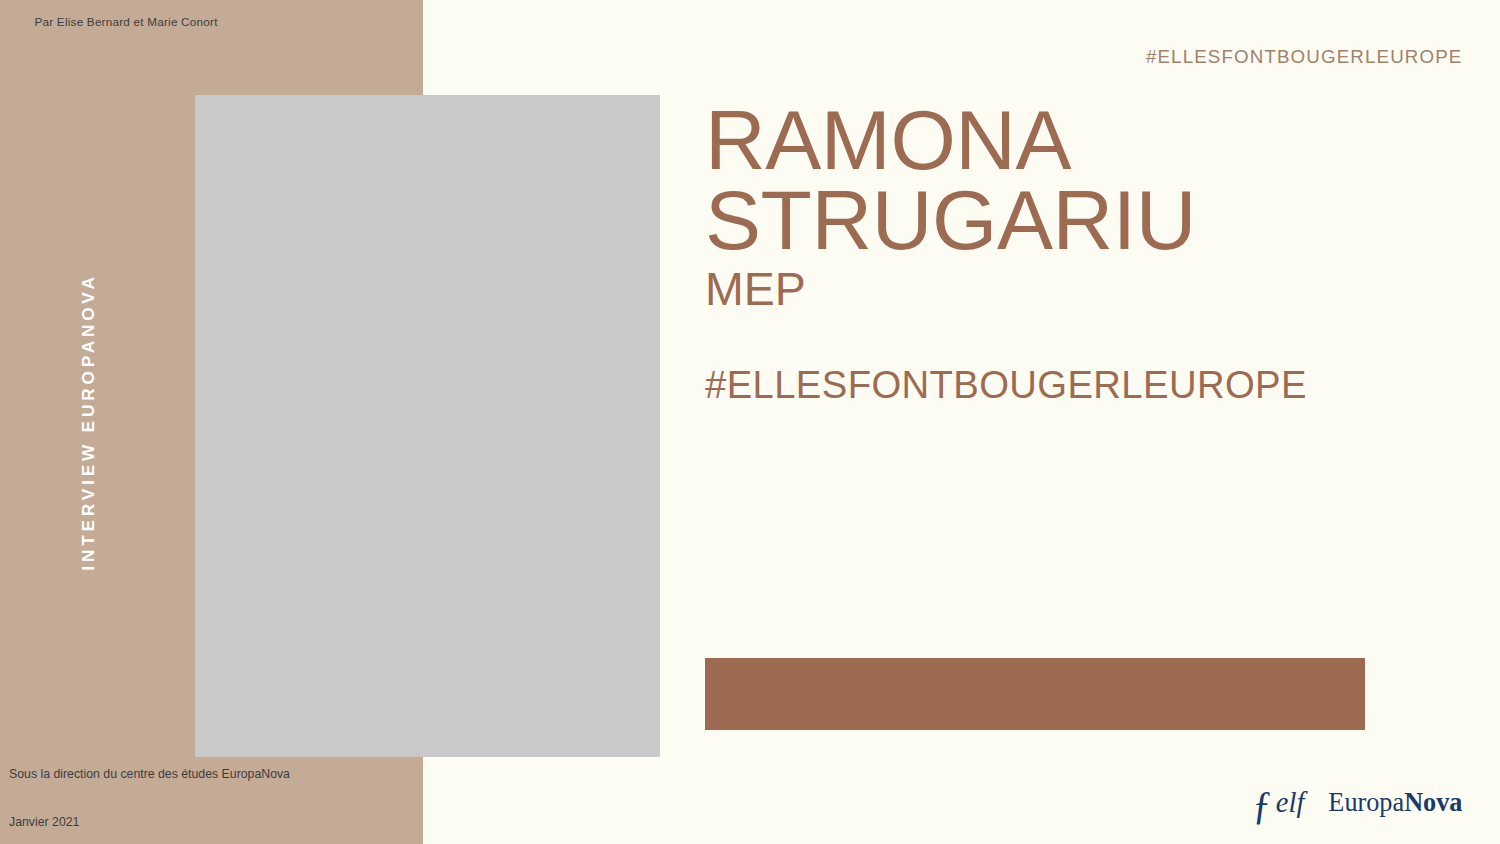Par Elise Bernard et Marie Conort
Interview EuropaNova
Sous la direction du centre des études EuropaNova
Janvier 2021
#ELLESFONTBOUGERLEUROPE
Ramona
Strugariu
MEP
#ELLESFONTBOUGERLEUROPE
ƒ elf
EuropaNova